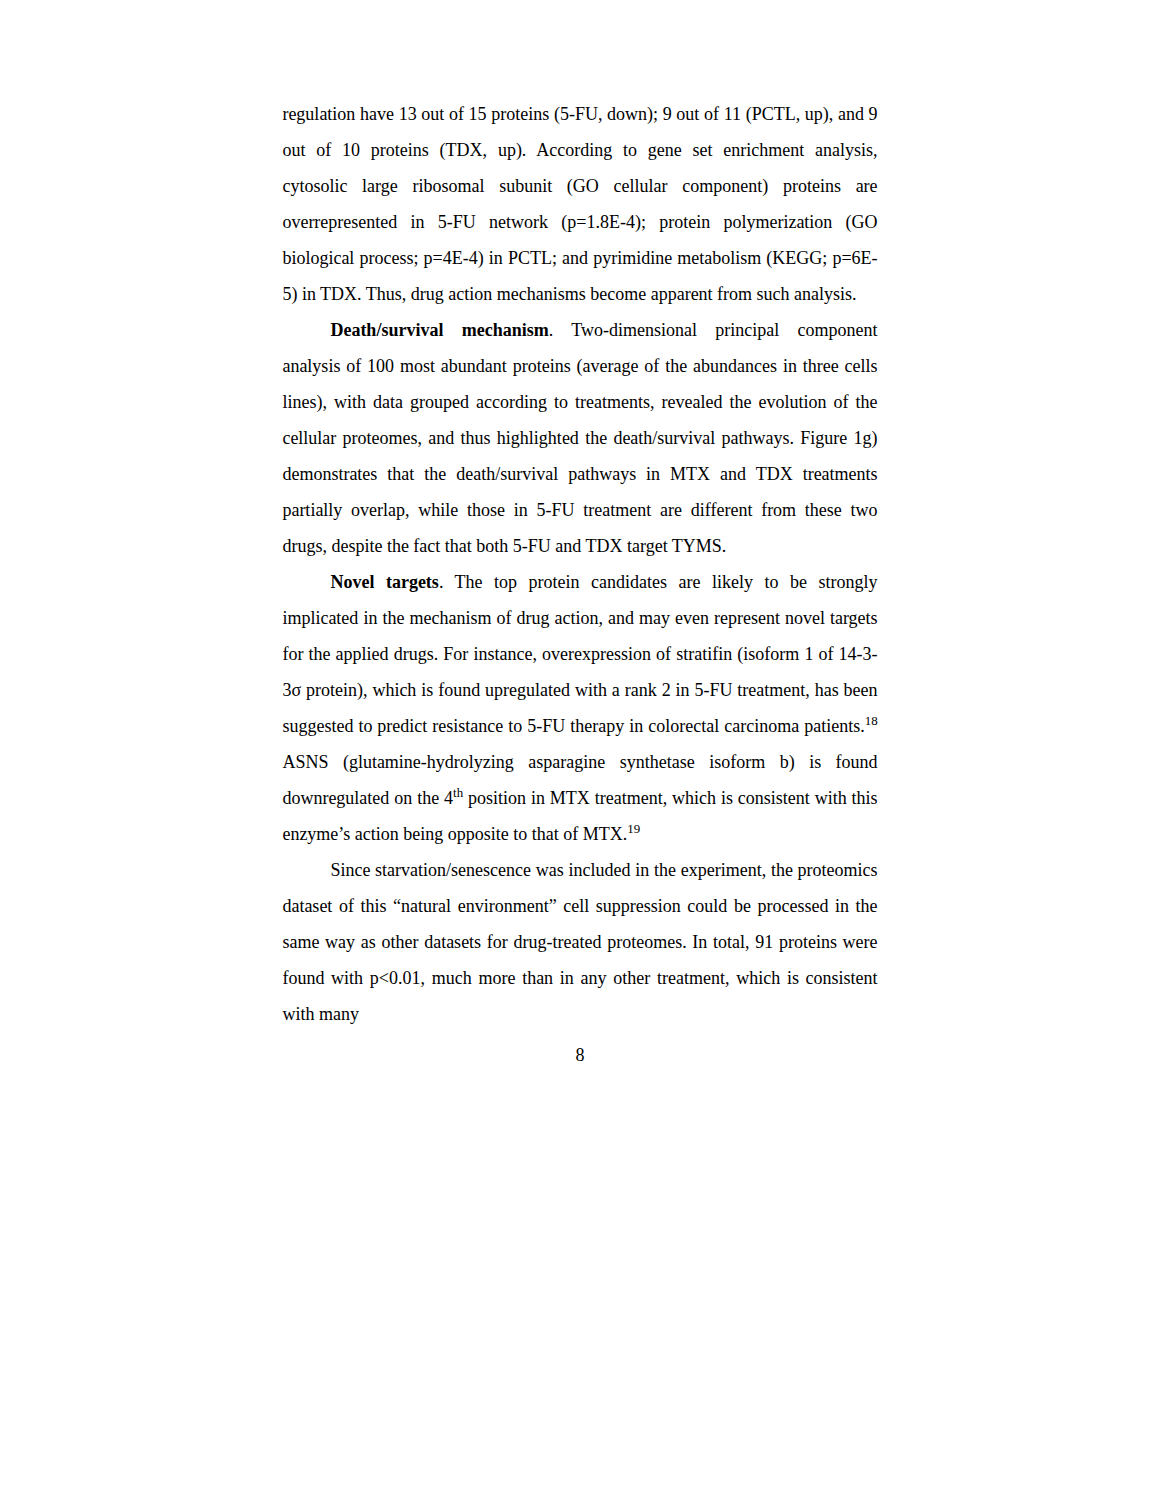regulation have 13 out of 15 proteins (5-FU, down); 9 out of 11 (PCTL, up), and 9 out of 10 proteins (TDX, up). According to gene set enrichment analysis, cytosolic large ribosomal subunit (GO cellular component) proteins are overrepresented in 5-FU network (p=1.8E-4); protein polymerization (GO biological process; p=4E-4) in PCTL; and pyrimidine metabolism (KEGG; p=6E-5) in TDX. Thus, drug action mechanisms become apparent from such analysis.
Death/survival mechanism. Two-dimensional principal component analysis of 100 most abundant proteins (average of the abundances in three cells lines), with data grouped according to treatments, revealed the evolution of the cellular proteomes, and thus highlighted the death/survival pathways. Figure 1g) demonstrates that the death/survival pathways in MTX and TDX treatments partially overlap, while those in 5-FU treatment are different from these two drugs, despite the fact that both 5-FU and TDX target TYMS.
Novel targets. The top protein candidates are likely to be strongly implicated in the mechanism of drug action, and may even represent novel targets for the applied drugs. For instance, overexpression of stratifin (isoform 1 of 14-3-3σ protein), which is found upregulated with a rank 2 in 5-FU treatment, has been suggested to predict resistance to 5-FU therapy in colorectal carcinoma patients.18 ASNS (glutamine-hydrolyzing asparagine synthetase isoform b) is found downregulated on the 4th position in MTX treatment, which is consistent with this enzyme’s action being opposite to that of MTX.19
Since starvation/senescence was included in the experiment, the proteomics dataset of this “natural environment” cell suppression could be processed in the same way as other datasets for drug-treated proteomes. In total, 91 proteins were found with p<0.01, much more than in any other treatment, which is consistent with many
8